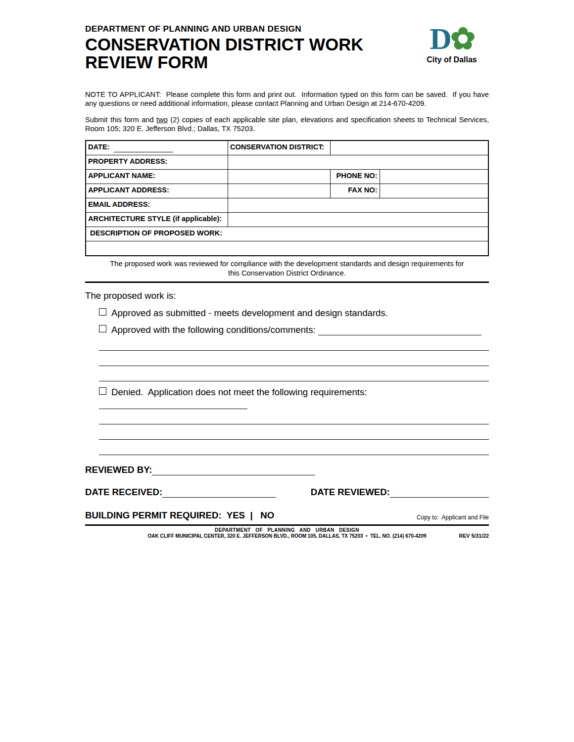DEPARTMENT OF PLANNING AND URBAN DESIGN
CONSERVATION DISTRICT WORK REVIEW FORM
D✿
City of Dallas
NOTE TO APPLICANT: Please complete this form and print out. Information typed on this form can be saved. If you have any questions or need additional information, please contact Planning and Urban Design at 214-670-4209.
Submit this form and two (2) copies of each applicable site plan, elevations and specification sheets to Technical Services, Room 105; 320 E. Jefferson Blvd.; Dallas, TX 75203.
| DATE: | CONSERVATION DISTRICT: | |
| PROPERTY ADDRESS: | |
| APPLICANT NAME: | | PHONE NO: | |
| APPLICANT ADDRESS: | | FAX NO: | |
| EMAIL ADDRESS: | |
| ARCHITECTURE STYLE (if applicable): | |
| DESCRIPTION OF PROPOSED WORK: |
The proposed work was reviewed for compliance with the development standards and design requirements for this Conservation District Ordinance.
The proposed work is:
Approved as submitted - meets development and design standards.
Approved with the following conditions/comments:
Denied. Application does not meet the following requirements:
REVIEWED BY:
DATE RECEIVED:
DATE REVIEWED:
BUILDING PERMIT REQUIRED: YES | NO
Copy to: Applicant and File
DEPARTMENT OF PLANNING AND URBAN DESIGN
OAK CLIFF MUNICIPAL CENTER, 320 E. JEFFERSON BLVD., ROOM 105, DALLAS, TX 75203 • TEL. NO. (214) 670-4209
REV 5/31/22